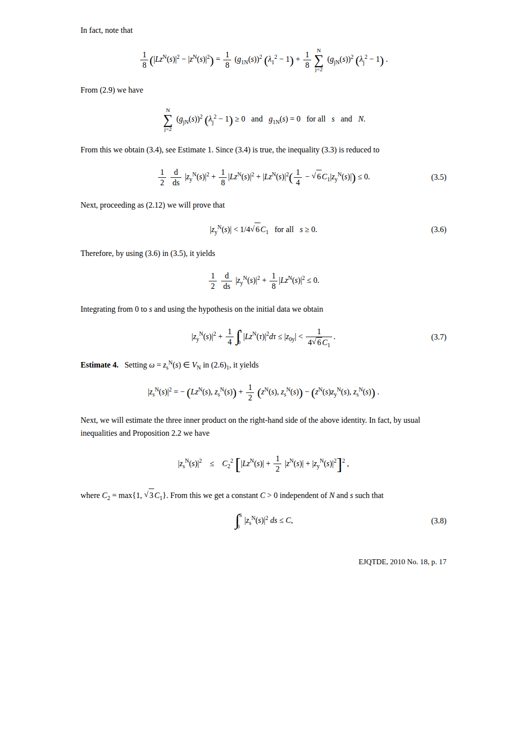In fact, note that
18(|LzN(s)|2 − |zN(s)|2) = 18 (g1N(s))2 (λ12 − 1) + 18 N∑j=2 (gjN(s))2 (λj2 − 1) .
From (2.9) we have
N∑j=2 (gjN(s))2 (λj2 − 1) ≥ 0 and g1N(s) = 0 for all s and N.
From this we obtain (3.4), see Estimate 1. Since (3.4) is true, the inequality (3.3) is reduced to
12 dds |zyN(s)|2 + 18|LzN(s)|2 + |LzN(s)|2(14 − 6 C1|zyN(s)|) ≤ 0. (3.5)
Next, proceeding as (2.12) we will prove that
|zyN(s)| < 1/46 C1 for all s ≥ 0. (3.6)
Therefore, by using (3.6) in (3.5), it yields
12 dds |zyN(s)|2 + 18|LzN(s)|2 ≤ 0.
Integrating from 0 to s and using the hypothesis on the initial data we obtain
|zyN(s)|2 + 14∫s 0|LzN(τ)|2dτ ≤ |z0y| < 146 C1. (3.7)
Estimate 4. Setting ω = zsN(s) ∈ VN in (2.6)1, it yields
|zsN(s)|2 = − (LzN(s), zsN(s)) + 12 (zN(s), zsN(s)) − (zN(s)zyN(s), zsN(s)) .
Next, we will estimate the three inner product on the right-hand side of the above identity. In fact, by usual inequalities and Proposition 2.2 we have
|zsN(s)|2 ≤ C22 [|LzN(s)| + 12 |zN(s)| + |zyN(s)|2]2 ,
where C2 = max{1, 3 C1}. From this we get a constant C > 0 independent of N and s such that
∫S 0 |zsN(s)|2 ds ≤ C, (3.8)
EJQTDE, 2010 No. 18, p. 17